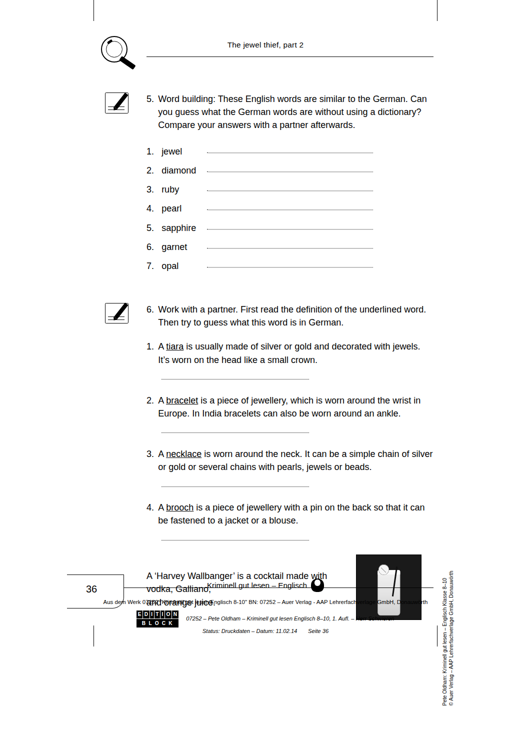The jewel thief, part 2
5.
Word building: These English words are similar to the German. Can you guess what the German words are without using a dictionary? Compare your answers with a partner afterwards.
1. jewel
2. diamond
3. ruby
4. pearl
5. sapphire
6. garnet
7. opal
6.
Work with a partner. First read the definition of the underlined word. Then try to guess what this word is in German.
1. A tiara is usually made of silver or gold and decorated with jewels. It’s worn on the head like a small crown.
2. A bracelet is a piece of jewellery, which is worn around the wrist in Europe. In India bracelets can also be worn around an ankle.
3. A necklace is worn around the neck. It can be a simple chain of silver or gold or several chains with pearls, jewels or beads.
4. A brooch is a piece of jewellery with a pin on the back so that it can be fastened to a jacket or a blouse.
A ‘Harvey Wallbanger’ is a cocktail made with vodka, Galliano,
and orange juice.
Pete Oldham: Kriminell gut lesen – Englisch Klasse 8–10
© Auer Verlag – AAP Lehrerfachverlage GmbH, Donauwörth
36
Kriminell gut lesen – Englisch
Aus dem Werk 07252 "Kriminell gut lesen Englisch 8-10" BN: 07252 – Auer Verlag - AAP Lehrerfachverlage GmbH, Donauwörth
EDITION BLOCK 07252 – Pete Oldham – Kriminell gut lesen Englisch 8–10, 1. Aufl. – Herr Schwieren
Status: Druckdaten – Datum: 11.02.14 Seite 36